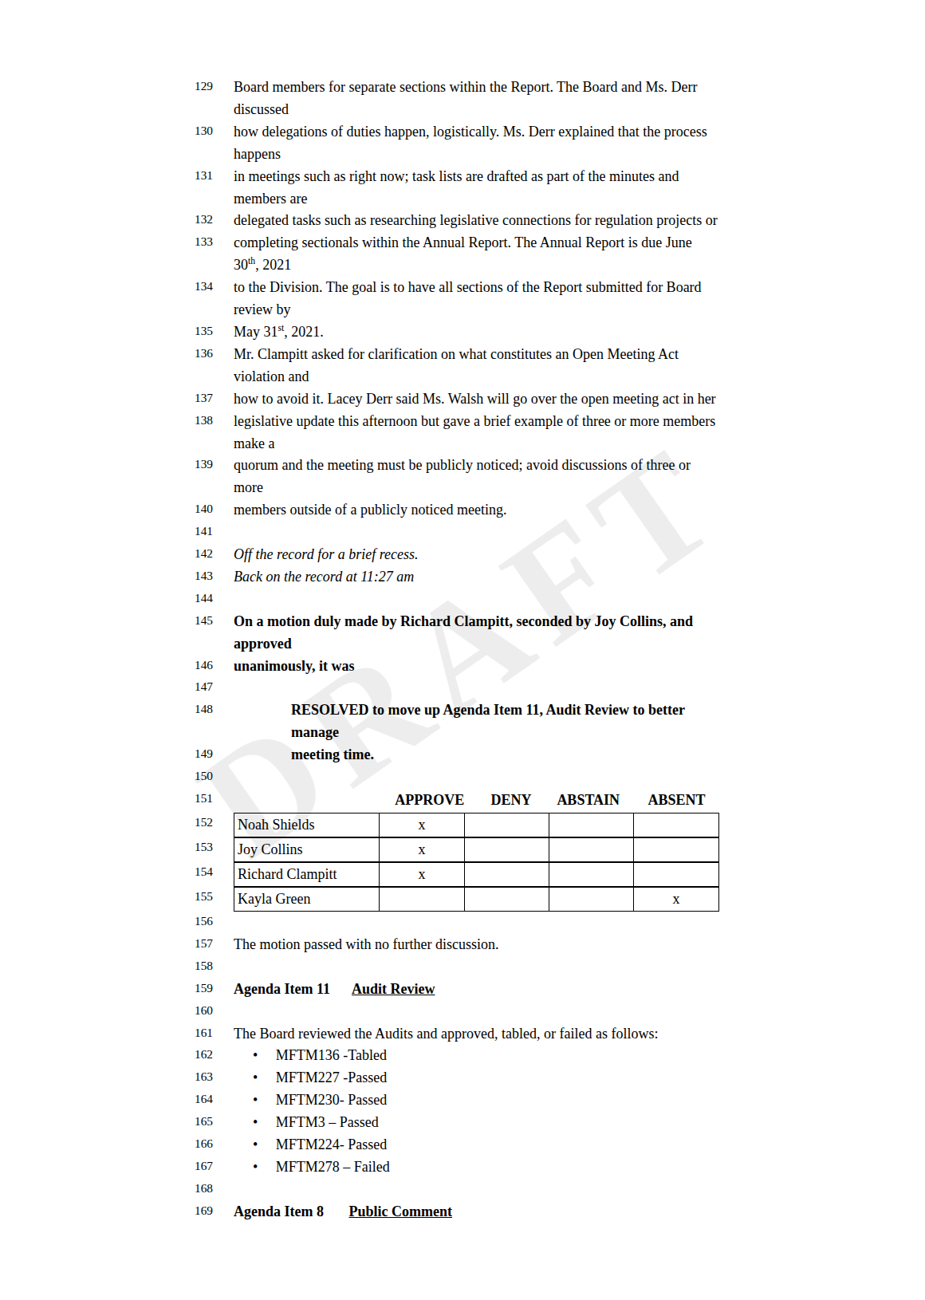DRAFT
129 Board members for separate sections within the Report. The Board and Ms. Derr discussed
130 how delegations of duties happen, logistically. Ms. Derr explained that the process happens
131 in meetings such as right now; task lists are drafted as part of the minutes and members are
132 delegated tasks such as researching legislative connections for regulation projects or
133 completing sectionals within the Annual Report. The Annual Report is due June 30th, 2021
134 to the Division. The goal is to have all sections of the Report submitted for Board review by
135 May 31st, 2021.
136 Mr. Clampitt asked for clarification on what constitutes an Open Meeting Act violation and
137 how to avoid it. Lacey Derr said Ms. Walsh will go over the open meeting act in her
138 legislative update this afternoon but gave a brief example of three or more members make a
139 quorum and the meeting must be publicly noticed; avoid discussions of three or more
140 members outside of a publicly noticed meeting.
141
142 Off the record for a brief recess.
143 Back on the record at 11:27 am
144
145 On a motion duly made by Richard Clampitt, seconded by Joy Collins, and approved
146 unanimously, it was
147
148 RESOLVED to move up Agenda Item 11, Audit Review to better manage
149 meeting time.
150
151
| | APPROVE | DENY | ABSTAIN | ABSENT |
| --- | --- | --- | --- | --- |
152
| Noah Shields | x | | | |
153
| Joy Collins | x | | | |
154
| Richard Clampitt | x | | | |
155
| Kayla Green | | | | x |
156
157 The motion passed with no further discussion.
158
159 Agenda Item 11 Audit Review
160
161 The Board reviewed the Audits and approved, tabled, or failed as follows:
162 MFTM136 -Tabled
163 MFTM227 -Passed
164 MFTM230- Passed
165 MFTM3 – Passed
166 MFTM224- Passed
167 MFTM278 – Failed
168
169 Agenda Item 8 Public Comment